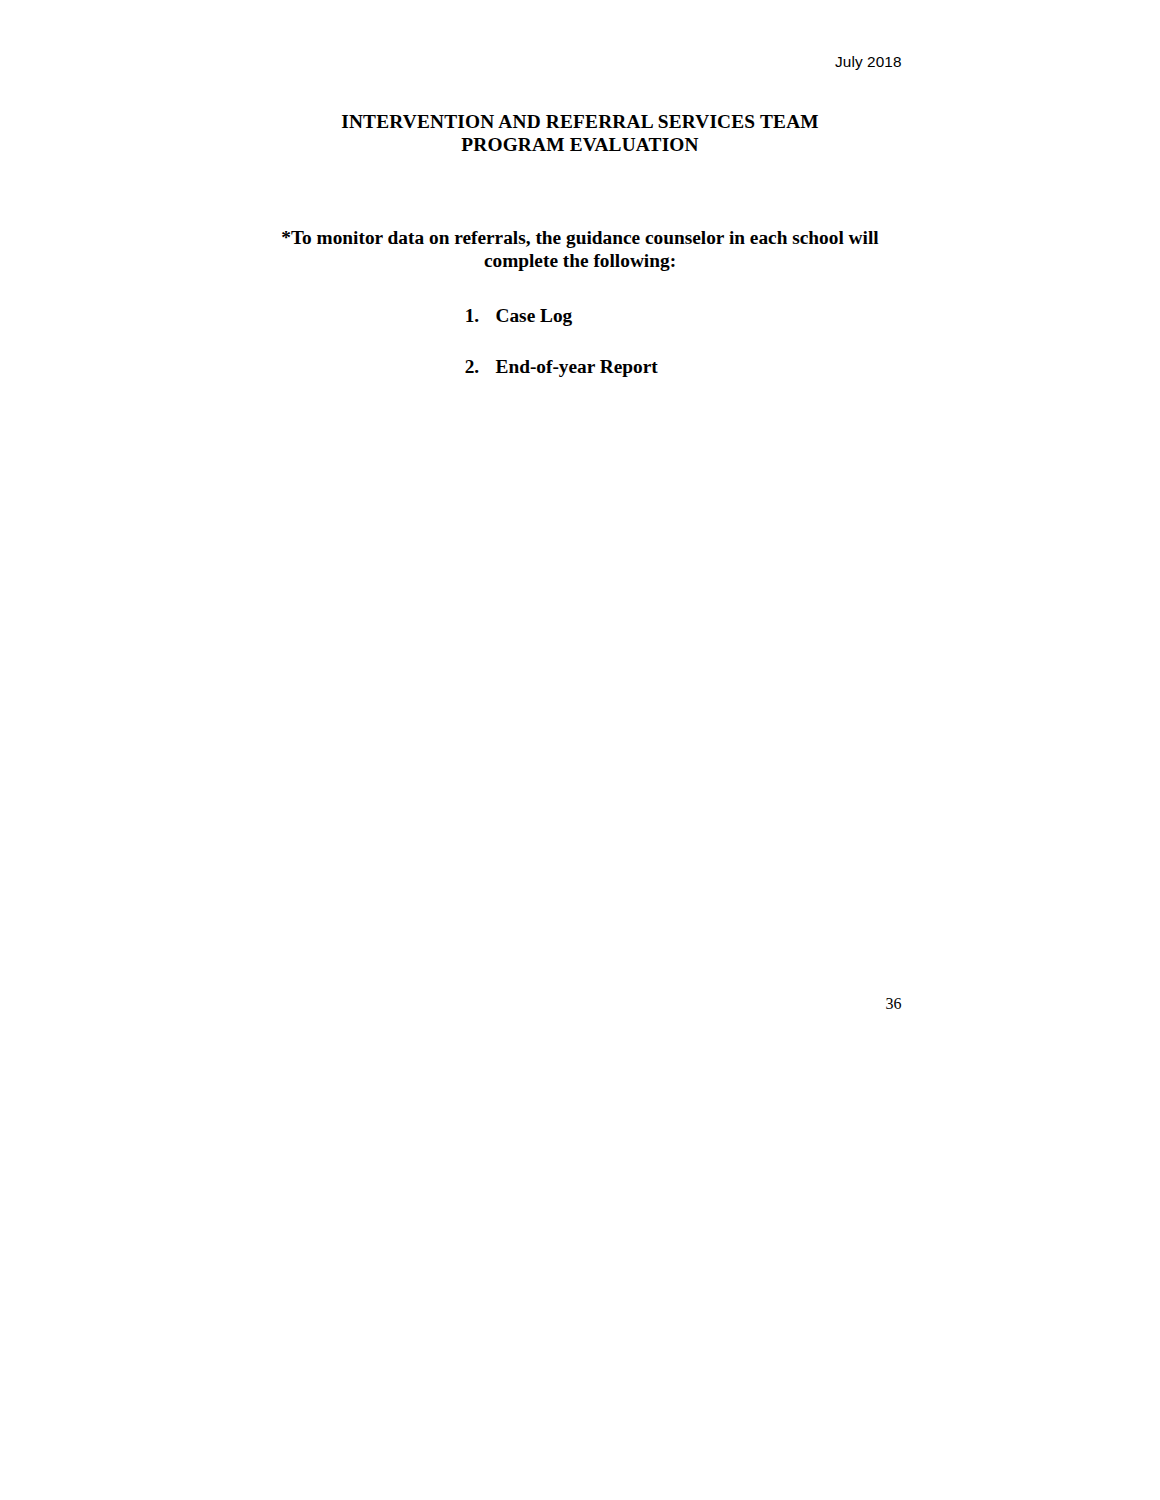July 2018
INTERVENTION AND REFERRAL SERVICES TEAM
PROGRAM EVALUATION
*To monitor data on referrals, the guidance counselor in each school will complete the following:
Case Log
End-of-year Report
36